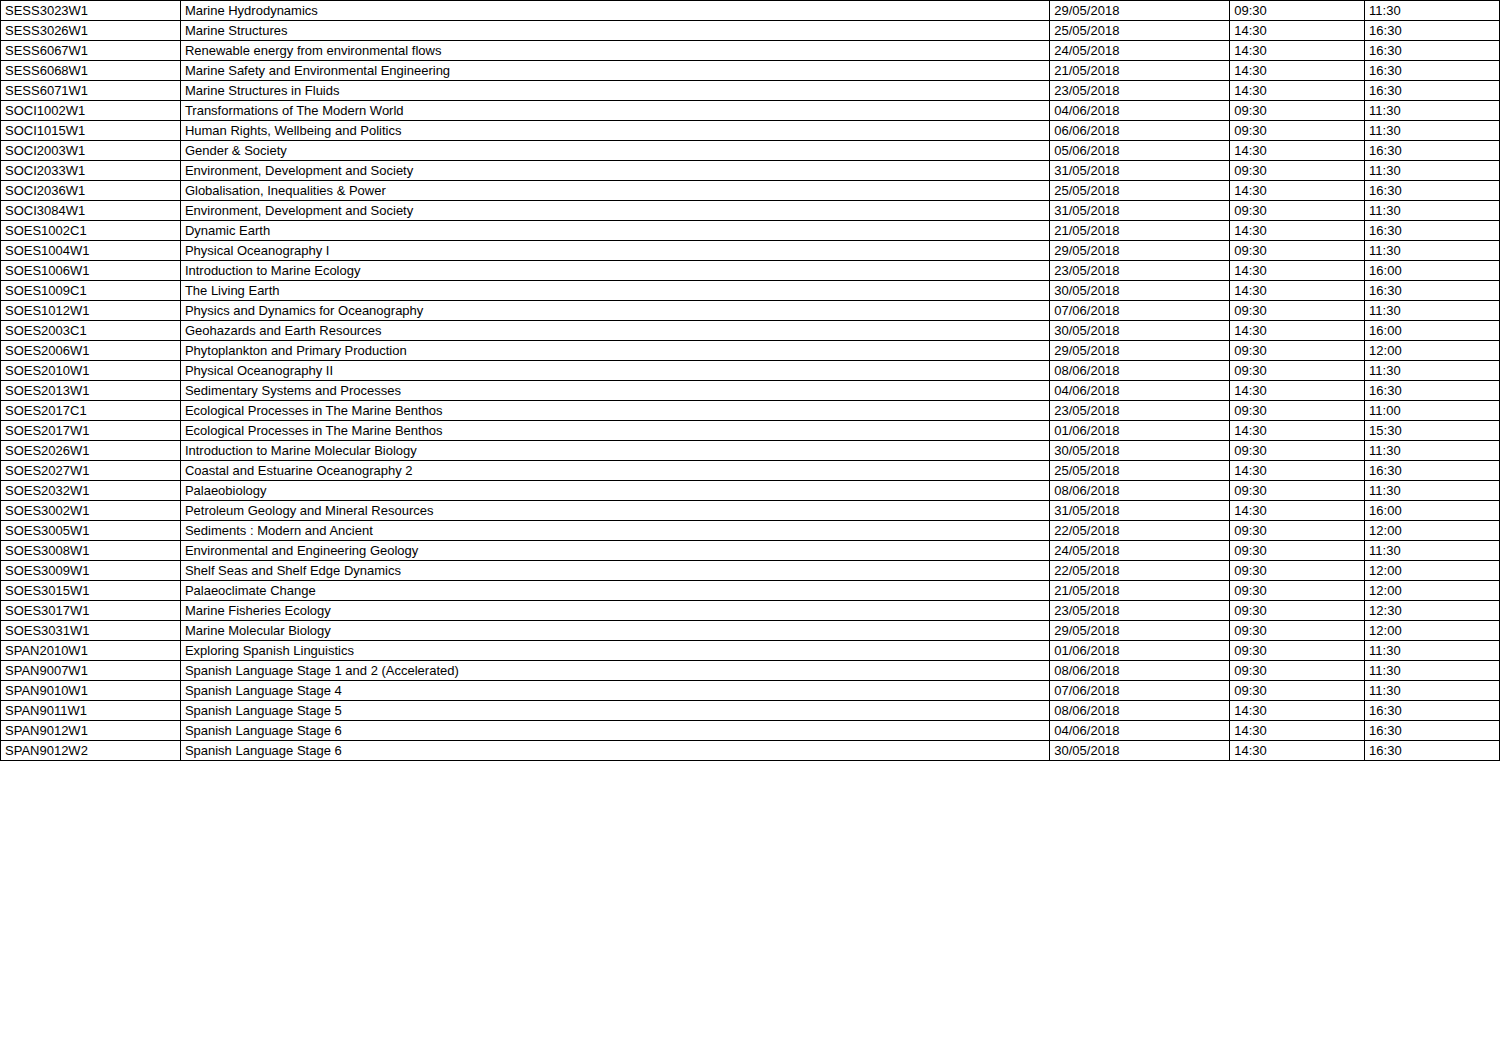| SESS3023W1 | Marine Hydrodynamics | 29/05/2018 | 09:30 | 11:30 |
| SESS3026W1 | Marine Structures | 25/05/2018 | 14:30 | 16:30 |
| SESS6067W1 | Renewable energy from environmental flows | 24/05/2018 | 14:30 | 16:30 |
| SESS6068W1 | Marine Safety and Environmental Engineering | 21/05/2018 | 14:30 | 16:30 |
| SESS6071W1 | Marine Structures in Fluids | 23/05/2018 | 14:30 | 16:30 |
| SOCI1002W1 | Transformations of The Modern World | 04/06/2018 | 09:30 | 11:30 |
| SOCI1015W1 | Human Rights, Wellbeing and Politics | 06/06/2018 | 09:30 | 11:30 |
| SOCI2003W1 | Gender & Society | 05/06/2018 | 14:30 | 16:30 |
| SOCI2033W1 | Environment, Development and Society | 31/05/2018 | 09:30 | 11:30 |
| SOCI2036W1 | Globalisation, Inequalities & Power | 25/05/2018 | 14:30 | 16:30 |
| SOCI3084W1 | Environment, Development and Society | 31/05/2018 | 09:30 | 11:30 |
| SOES1002C1 | Dynamic Earth | 21/05/2018 | 14:30 | 16:30 |
| SOES1004W1 | Physical Oceanography I | 29/05/2018 | 09:30 | 11:30 |
| SOES1006W1 | Introduction to Marine Ecology | 23/05/2018 | 14:30 | 16:00 |
| SOES1009C1 | The Living Earth | 30/05/2018 | 14:30 | 16:30 |
| SOES1012W1 | Physics and Dynamics for Oceanography | 07/06/2018 | 09:30 | 11:30 |
| SOES2003C1 | Geohazards and Earth Resources | 30/05/2018 | 14:30 | 16:00 |
| SOES2006W1 | Phytoplankton and Primary Production | 29/05/2018 | 09:30 | 12:00 |
| SOES2010W1 | Physical Oceanography II | 08/06/2018 | 09:30 | 11:30 |
| SOES2013W1 | Sedimentary Systems and Processes | 04/06/2018 | 14:30 | 16:30 |
| SOES2017C1 | Ecological Processes in The Marine Benthos | 23/05/2018 | 09:30 | 11:00 |
| SOES2017W1 | Ecological Processes in The Marine Benthos | 01/06/2018 | 14:30 | 15:30 |
| SOES2026W1 | Introduction to Marine Molecular Biology | 30/05/2018 | 09:30 | 11:30 |
| SOES2027W1 | Coastal and Estuarine Oceanography 2 | 25/05/2018 | 14:30 | 16:30 |
| SOES2032W1 | Palaeobiology | 08/06/2018 | 09:30 | 11:30 |
| SOES3002W1 | Petroleum Geology and Mineral Resources | 31/05/2018 | 14:30 | 16:00 |
| SOES3005W1 | Sediments : Modern and Ancient | 22/05/2018 | 09:30 | 12:00 |
| SOES3008W1 | Environmental and Engineering Geology | 24/05/2018 | 09:30 | 11:30 |
| SOES3009W1 | Shelf Seas and Shelf Edge Dynamics | 22/05/2018 | 09:30 | 12:00 |
| SOES3015W1 | Palaeoclimate Change | 21/05/2018 | 09:30 | 12:00 |
| SOES3017W1 | Marine Fisheries Ecology | 23/05/2018 | 09:30 | 12:30 |
| SOES3031W1 | Marine Molecular Biology | 29/05/2018 | 09:30 | 12:00 |
| SPAN2010W1 | Exploring Spanish Linguistics | 01/06/2018 | 09:30 | 11:30 |
| SPAN9007W1 | Spanish Language Stage 1 and 2 (Accelerated) | 08/06/2018 | 09:30 | 11:30 |
| SPAN9010W1 | Spanish Language Stage 4 | 07/06/2018 | 09:30 | 11:30 |
| SPAN9011W1 | Spanish Language Stage 5 | 08/06/2018 | 14:30 | 16:30 |
| SPAN9012W1 | Spanish Language Stage 6 | 04/06/2018 | 14:30 | 16:30 |
| SPAN9012W2 | Spanish Language Stage 6 | 30/05/2018 | 14:30 | 16:30 |